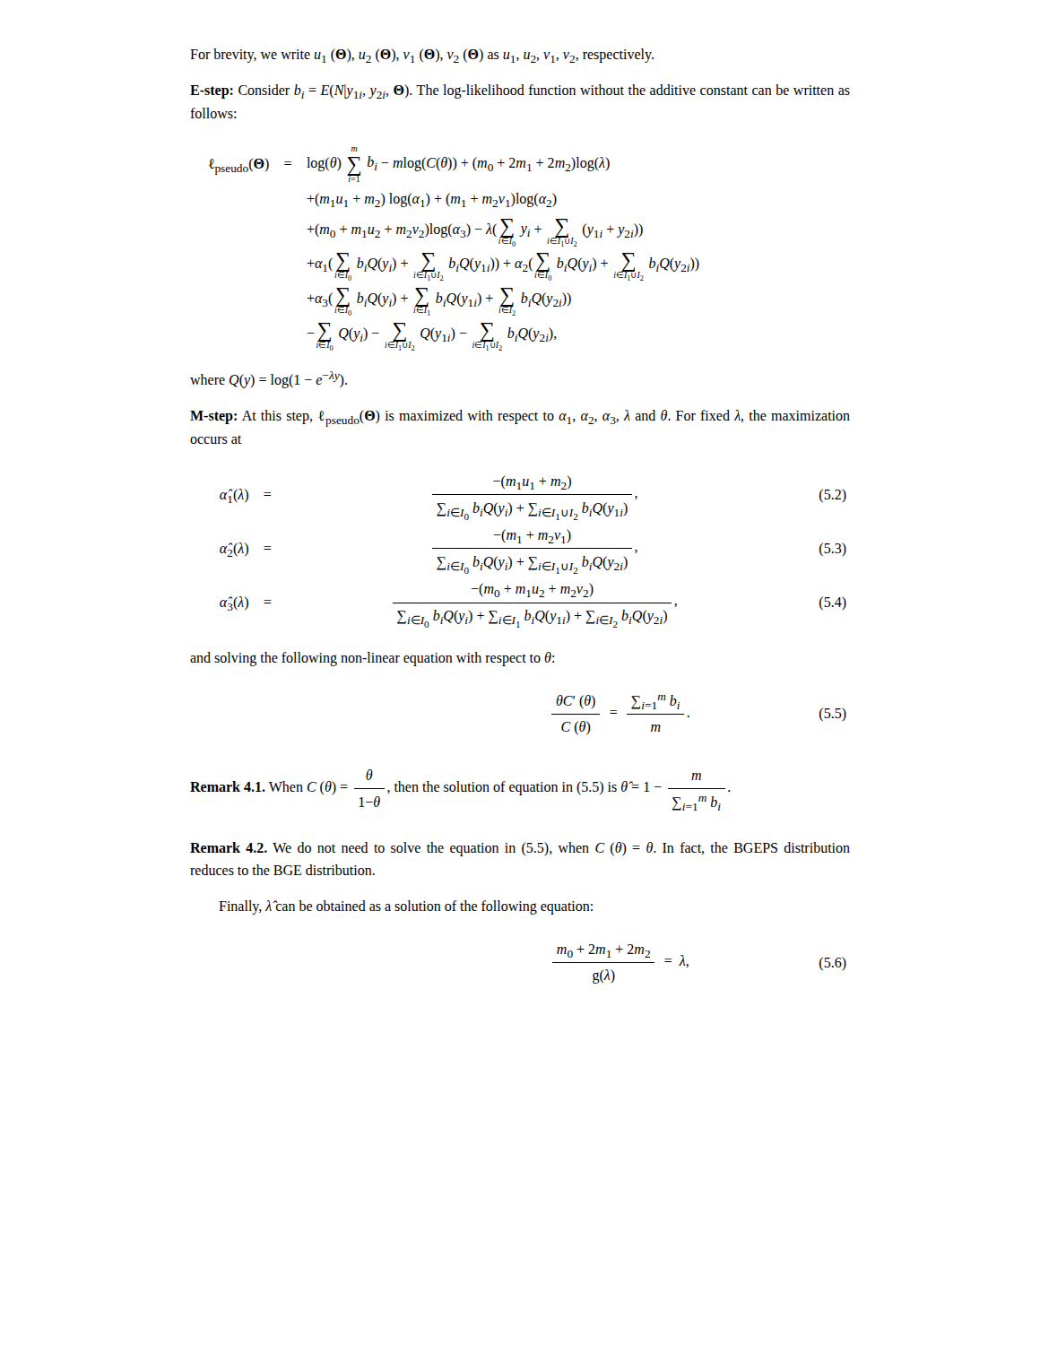For brevity, we write u1 (Θ), u2 (Θ), v1 (Θ), v2 (Θ) as u1, u2, v1, v2, respectively.
E-step: Consider bi = E(N|y1i, y2i, Θ). The log-likelihood function without the additive constant can be written as follows:
| ℓ pseudo ( Θ ) | = | log( θ ) m ∑ i =1 b i − m log( C ( θ )) + ( m 0 + 2 m 1 + 2 m 2 )log( λ ) | |
| | | +( m 1 u 1 + m 2 ) log( α 1 ) + ( m 1 + m 2 v 1 )log( α 2 ) | |
| | | +( m 0 + m 1 u 2 + m 2 v 2 )log( α 3 ) − λ ( ∑ i ∈ I 0 y i + ∑ i ∈ I 1 ∪ I 2 ( y 1 i + y 2 i )) | |
| | | + α 1 ( ∑ i ∈ I 0 b i Q ( y i ) + ∑ i ∈ I 1 ∪ I 2 b i Q ( y 1 i )) + α 2 ( ∑ i ∈ I 0 b i Q ( y i ) + ∑ i ∈ I 1 ∪ I 2 b i Q ( y 2 i )) | |
| | | + α 3 ( ∑ i ∈ I 0 b i Q ( y i ) + ∑ i ∈ I 1 b i Q ( y 1 i ) + ∑ i ∈ I 2 b i Q ( y 2 i )) | |
| | | − ∑ i ∈ I 0 Q ( y i ) − ∑ i ∈ I 1 ∪ I 2 Q ( y 1 i ) − ∑ i ∈ I 1 ∪ I 2 b i Q ( y 2 i ), | |
where Q(y) = log(1 − e−λy).
M-step: At this step, ℓpseudo(Θ) is maximized with respect to α1, α2, α3, λ and θ. For fixed λ, the maximization occurs at
| α̂ 1 ( λ ) | = | −( m 1 u 1 + m 2 ) ∑ i ∈ I 0 b i Q ( y i ) + ∑ i ∈ I 1 ∪ I 2 b i Q ( y 1 i ) , | (5.2) |
| α̂ 2 ( λ ) | = | −( m 1 + m 2 v 1 ) ∑ i ∈ I 0 b i Q ( y i ) + ∑ i ∈ I 1 ∪ I 2 b i Q ( y 2 i ) , | (5.3) |
| α̂ 3 ( λ ) | = | −( m 0 + m 1 u 2 + m 2 v 2 ) ∑ i ∈ I 0 b i Q ( y i ) + ∑ i ∈ I 1 b i Q ( y 1 i ) + ∑ i ∈ I 2 b i Q ( y 2 i ) , | (5.4) |
and solving the following non-linear equation with respect to θ:
| | θC ′ ( θ ) C ( θ ) = ∑ i =1 m b i m . | (5.5) |
Remark 4.1. When C (θ) = θ 1−θ, then the solution of equation in (5.5) is θ̂ = 1 − m∑i=1m bi.
Remark 4.2. We do not need to solve the equation in (5.5), when C (θ) = θ. In fact, the BGEPS distribution reduces to the BGE distribution.
Finally, λ̂ can be obtained as a solution of the following equation:
| | m 0 + 2 m 1 + 2 m 2 g( λ ) = λ , | (5.6) |